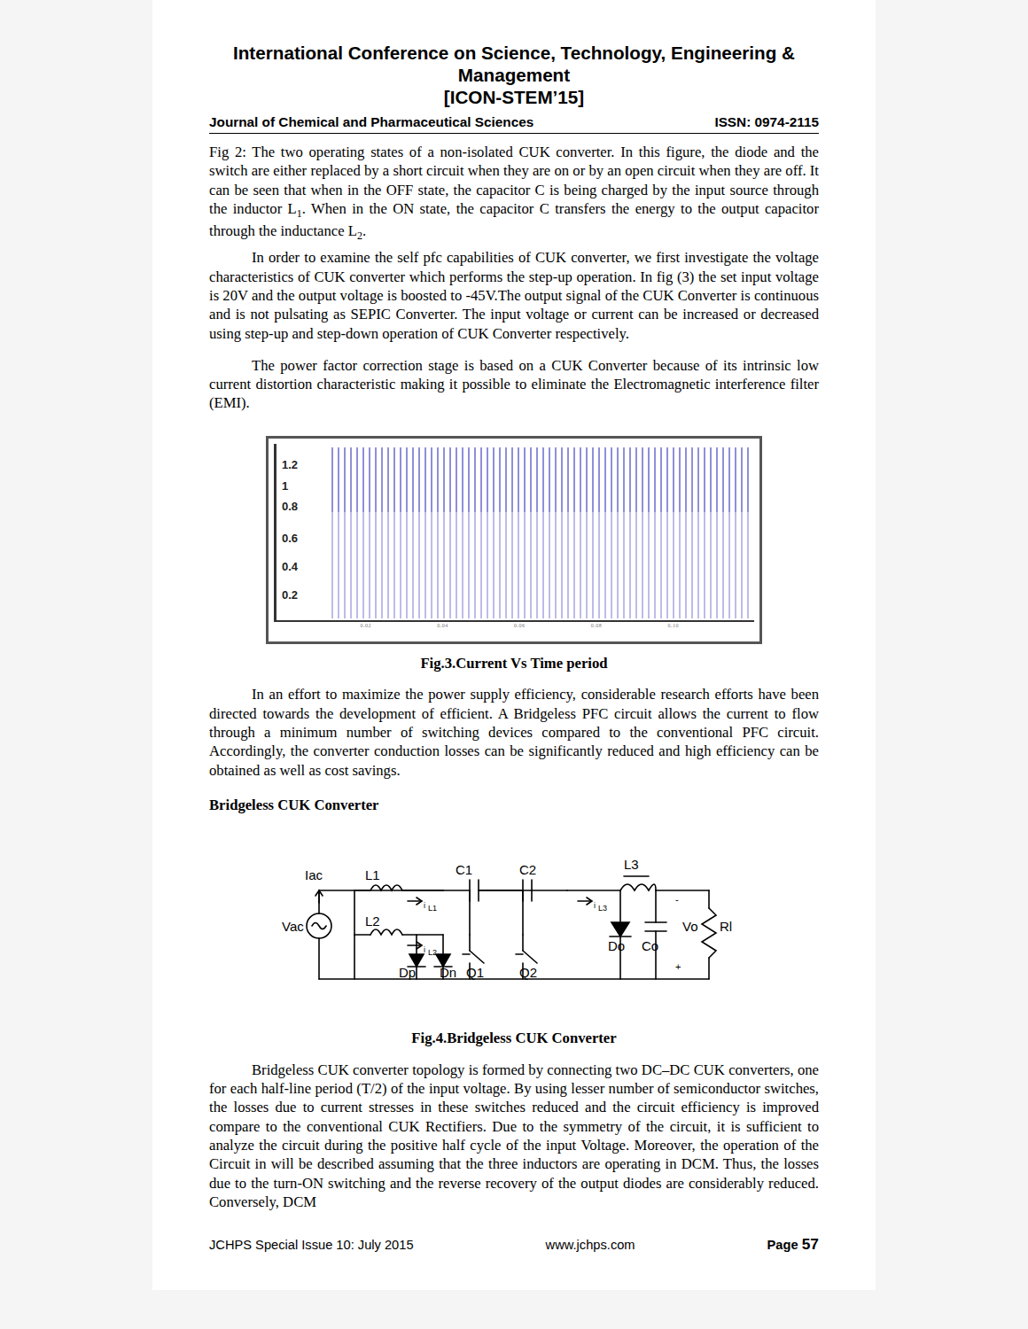International Conference on Science, Technology, Engineering & Management
[ICON-STEM’15]
Journal of Chemical and Pharmaceutical Sciences ISSN: 0974-2115
Fig 2: The two operating states of a non-isolated CUK converter. In this figure, the diode and the switch are either replaced by a short circuit when they are on or by an open circuit when they are off. It can be seen that when in the OFF state, the capacitor C is being charged by the input source through the inductor L1. When in the ON state, the capacitor C transfers the energy to the output capacitor through the inductance L2.
In order to examine the self pfc capabilities of CUK converter, we first investigate the voltage characteristics of CUK converter which performs the step-up operation. In fig (3) the set input voltage is 20V and the output voltage is boosted to -45V.The output signal of the CUK Converter is continuous and is not pulsating as SEPIC Converter. The input voltage or current can be increased or decreased using step-up and step-down operation of CUK Converter respectively.
The power factor correction stage is based on a CUK Converter because of its intrinsic low current distortion characteristic making it possible to eliminate the Electromagnetic interference filter (EMI).
1.2 1 0.8 0.6 0.4 0.2
0.02 0.04 0.06 0.08 0.10
Fig.3.Current Vs Time period
In an effort to maximize the power supply efficiency, considerable research efforts have been directed towards the development of efficient. A Bridgeless PFC circuit allows the current to flow through a minimum number of switching devices compared to the conventional PFC circuit. Accordingly, the converter conduction losses can be significantly reduced and high efficiency can be obtained as well as cost savings.
Bridgeless CUK Converter
Vac Iac L1 L2 C1 C2 L3 Do Co Vo Rl Dp Dn Q1 Q2 i L1 i L2 i L3 - +
Fig.4.Bridgeless CUK Converter
Bridgeless CUK converter topology is formed by connecting two DC–DC CUK converters, one for each half-line period (T/2) of the input voltage. By using lesser number of semiconductor switches, the losses due to current stresses in these switches reduced and the circuit efficiency is improved compare to the conventional CUK Rectifiers. Due to the symmetry of the circuit, it is sufficient to analyze the circuit during the positive half cycle of the input Voltage. Moreover, the operation of the Circuit in will be described assuming that the three inductors are operating in DCM. Thus, the losses due to the turn-ON switching and the reverse recovery of the output diodes are considerably reduced. Conversely, DCM
JCHPS Special Issue 10: July 2015 www.jchps.com Page 57